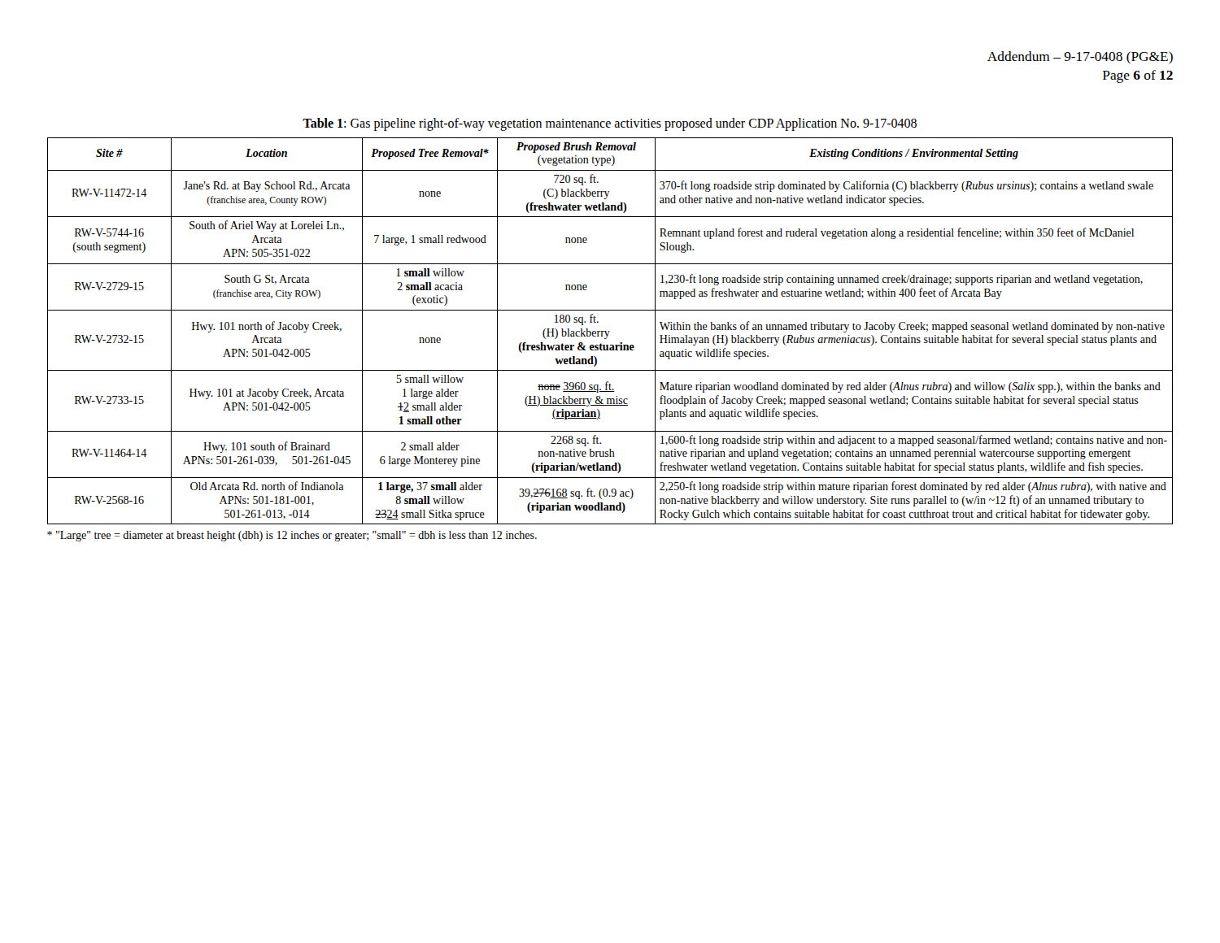Addendum – 9-17-0408 (PG&E)
Page 6 of 12
Table 1: Gas pipeline right-of-way vegetation maintenance activities proposed under CDP Application No. 9-17-0408
| Site # | Location | Proposed Tree Removal* | Proposed Brush Removal (vegetation type) | Existing Conditions / Environmental Setting |
| --- | --- | --- | --- | --- |
| RW-V-11472-14 | Jane's Rd. at Bay School Rd., Arcata (franchise area, County ROW) | none | 720 sq. ft. (C) blackberry (freshwater wetland) | 370-ft long roadside strip dominated by California (C) blackberry ( Rubus ursinus ); contains a wetland swale and other native and non-native wetland indicator species. |
| RW-V-5744-16 (south segment) | South of Ariel Way at Lorelei Ln., Arcata APN: 505-351-022 | 7 large, 1 small redwood | none | Remnant upland forest and ruderal vegetation along a residential fenceline; within 350 feet of McDaniel Slough. |
| RW-V-2729-15 | South G St, Arcata (franchise area, City ROW) | 1 small willow 2 small acacia (exotic) | none | 1,230-ft long roadside strip containing unnamed creek/drainage; supports riparian and wetland vegetation, mapped as freshwater and estuarine wetland; within 400 feet of Arcata Bay |
| RW-V-2732-15 | Hwy. 101 north of Jacoby Creek, Arcata APN: 501-042-005 | none | 180 sq. ft. (H) blackberry (freshwater & estuarine wetland) | Within the banks of an unnamed tributary to Jacoby Creek; mapped seasonal wetland dominated by non-native Himalayan (H) blackberry ( Rubus armeniacus ). Contains suitable habitat for several special status plants and aquatic wildlife species. |
| RW-V-2733-15 | Hwy. 101 at Jacoby Creek, Arcata APN: 501-042-005 | 5 small willow 1 large alder 1 2 small alder 1 small other | none 3960 sq. ft. (H) blackberry & misc ( riparian ) | Mature riparian woodland dominated by red alder ( Alnus rubra ) and willow ( Salix spp.), within the banks and floodplain of Jacoby Creek; mapped seasonal wetland; Contains suitable habitat for several special status plants and aquatic wildlife species. |
| RW-V-11464-14 | Hwy. 101 south of Brainard APNs: 501-261-039, 501-261-045 | 2 small alder 6 large Monterey pine | 2268 sq. ft. non-native brush (riparian/wetland) | 1,600-ft long roadside strip within and adjacent to a mapped seasonal/farmed wetland; contains native and non-native riparian and upland vegetation; contains an unnamed perennial watercourse supporting emergent freshwater wetland vegetation. Contains suitable habitat for special status plants, wildlife and fish species. |
| RW-V-2568-16 | Old Arcata Rd. north of Indianola APNs: 501-181-001, 501-261-013, -014 | 1 large, 37 small alder 8 small willow 23 24 small Sitka spruce | 39, 276 168 sq. ft. (0.9 ac) (riparian woodland) | 2,250-ft long roadside strip within mature riparian forest dominated by red alder ( Alnus rubra ), with native and non-native blackberry and willow understory. Site runs parallel to (w/in ~12 ft) of an unnamed tributary to Rocky Gulch which contains suitable habitat for coast cutthroat trout and critical habitat for tidewater goby. |
* "Large" tree = diameter at breast height (dbh) is 12 inches or greater; "small" = dbh is less than 12 inches.